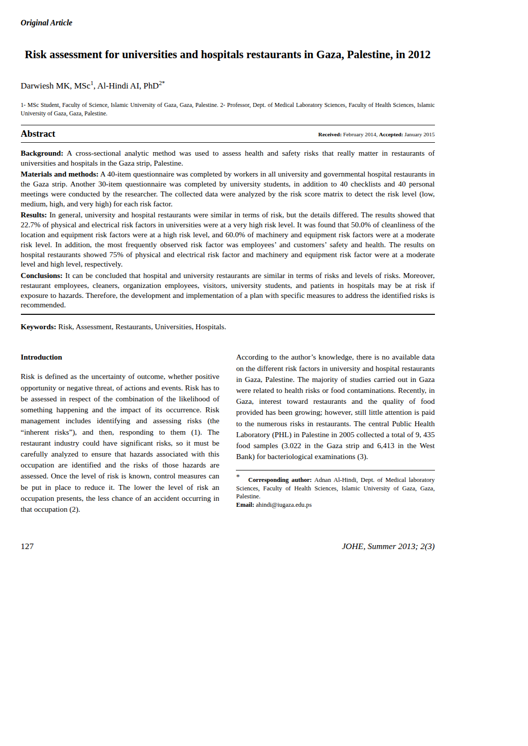Original Article
Risk assessment for universities and hospitals restaurants in Gaza, Palestine, in 2012
Darwiesh MK, MSc1, Al-Hindi AI, PhD2*
1- MSc Student, Faculty of Science, Islamic University of Gaza, Gaza, Palestine. 2- Professor, Dept. of Medical Laboratory Sciences, Faculty of Health Sciences, Islamic University of Gaza, Gaza, Palestine.
Abstract Received: February 2014, Accepted: January 2015
Background: A cross-sectional analytic method was used to assess health and safety risks that really matter in restaurants of universities and hospitals in the Gaza strip, Palestine.
Materials and methods: A 40-item questionnaire was completed by workers in all university and governmental hospital restaurants in the Gaza strip. Another 30-item questionnaire was completed by university students, in addition to 40 checklists and 40 personal meetings were conducted by the researcher. The collected data were analyzed by the risk score matrix to detect the risk level (low, medium, high, and very high) for each risk factor.
Results: In general, university and hospital restaurants were similar in terms of risk, but the details differed. The results showed that 22.7% of physical and electrical risk factors in universities were at a very high risk level. It was found that 50.0% of cleanliness of the location and equipment risk factors were at a high risk level, and 60.0% of machinery and equipment risk factors were at a moderate risk level. In addition, the most frequently observed risk factor was employees’ and customers’ safety and health. The results on hospital restaurants showed 75% of physical and electrical risk factor and machinery and equipment risk factor were at a moderate level and high level, respectively.
Conclusions: It can be concluded that hospital and university restaurants are similar in terms of risks and levels of risks. Moreover, restaurant employees, cleaners, organization employees, visitors, university students, and patients in hospitals may be at risk if exposure to hazards. Therefore, the development and implementation of a plan with specific measures to address the identified risks is recommended.
Keywords: Risk, Assessment, Restaurants, Universities, Hospitals.
Introduction
Risk is defined as the uncertainty of outcome, whether positive opportunity or negative threat, of actions and events. Risk has to be assessed in respect of the combination of the likelihood of something happening and the impact of its occurrence. Risk management includes identifying and assessing risks (the “inherent risks”), and then, responding to them (1). The restaurant industry could have significant risks, so it must be carefully analyzed to ensure that hazards associated with this occupation are identified and the risks of those hazards are assessed. Once the level of risk is known, control measures can be put in place to reduce it. The lower the level of risk an occupation presents, the less chance of an accident occurring in that occupation (2).
According to the author’s knowledge, there is no available data on the different risk factors in university and hospital restaurants in Gaza, Palestine. The majority of studies carried out in Gaza were related to health risks or food contaminations. Recently, in Gaza, interest toward restaurants and the quality of food provided has been growing; however, still little attention is paid to the numerous risks in restaurants. The central Public Health Laboratory (PHL) in Palestine in 2005 collected a total of 9, 435 food samples (3.022 in the Gaza strip and 6,413 in the West Bank) for bacteriological examinations (3).
* Corresponding author: Adnan Al-Hindi, Dept. of Medical laboratory Sciences, Faculty of Health Sciences, Islamic University of Gaza, Gaza, Palestine.
Email: ahindi@iugaza.edu.ps
127 JOHE, Summer 2013; 2(3)